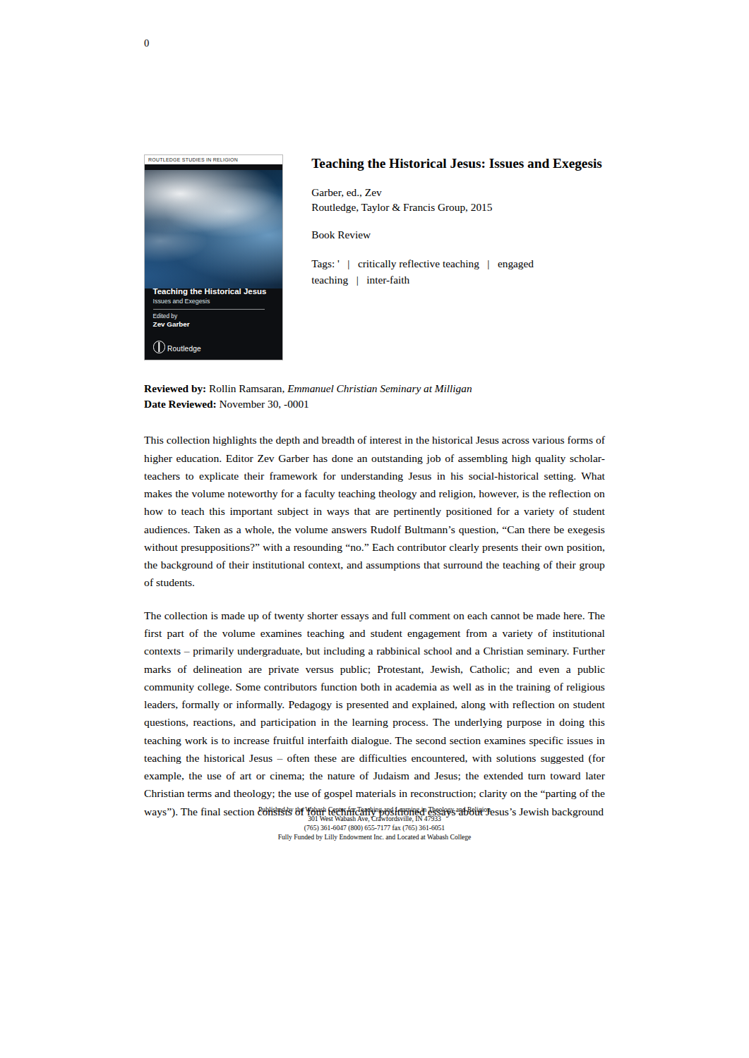0
Routledge Studies in Religion
Teaching the Historical Jesus
Issues and Exegesis
Edited byZev Garber
Routledge
Teaching the Historical Jesus: Issues and Exegesis
Garber, ed., Zev
Routledge, Taylor & Francis Group, 2015
Book Review
Tags: '|critically reflective teaching|engaged teaching|inter-faith
Reviewed by: Rollin Ramsaran, Emmanuel Christian Seminary at Milligan
Date Reviewed: November 30, -0001
This collection highlights the depth and breadth of interest in the historical Jesus across various forms of higher education. Editor Zev Garber has done an outstanding job of assembling high quality scholar-teachers to explicate their framework for understanding Jesus in his social-historical setting. What makes the volume noteworthy for a faculty teaching theology and religion, however, is the reflection on how to teach this important subject in ways that are pertinently positioned for a variety of student audiences. Taken as a whole, the volume answers Rudolf Bultmann’s question, “Can there be exegesis without presuppositions?” with a resounding “no.” Each contributor clearly presents their own position, the background of their institutional context, and assumptions that surround the teaching of their group of students.
The collection is made up of twenty shorter essays and full comment on each cannot be made here. The first part of the volume examines teaching and student engagement from a variety of institutional contexts – primarily undergraduate, but including a rabbinical school and a Christian seminary. Further marks of delineation are private versus public; Protestant, Jewish, Catholic; and even a public community college. Some contributors function both in academia as well as in the training of religious leaders, formally or informally. Pedagogy is presented and explained, along with reflection on student questions, reactions, and participation in the learning process. The underlying purpose in doing this teaching work is to increase fruitful interfaith dialogue. The second section examines specific issues in teaching the historical Jesus – often these are difficulties encountered, with solutions suggested (for example, the use of art or cinema; the nature of Judaism and Jesus; the extended turn toward later Christian terms and theology; the use of gospel materials in reconstruction; clarity on the “parting of the ways”). The final section consists of four technically positioned essays about Jesus’s Jewish background
Published by the Wabash Center for Teaching and Learning in Theology and Religion
301 West Wabash Ave, Crawfordsville, IN 47933
(765) 361-6047 (800) 655-7177 fax (765) 361-6051
Fully Funded by Lilly Endowment Inc. and Located at Wabash College